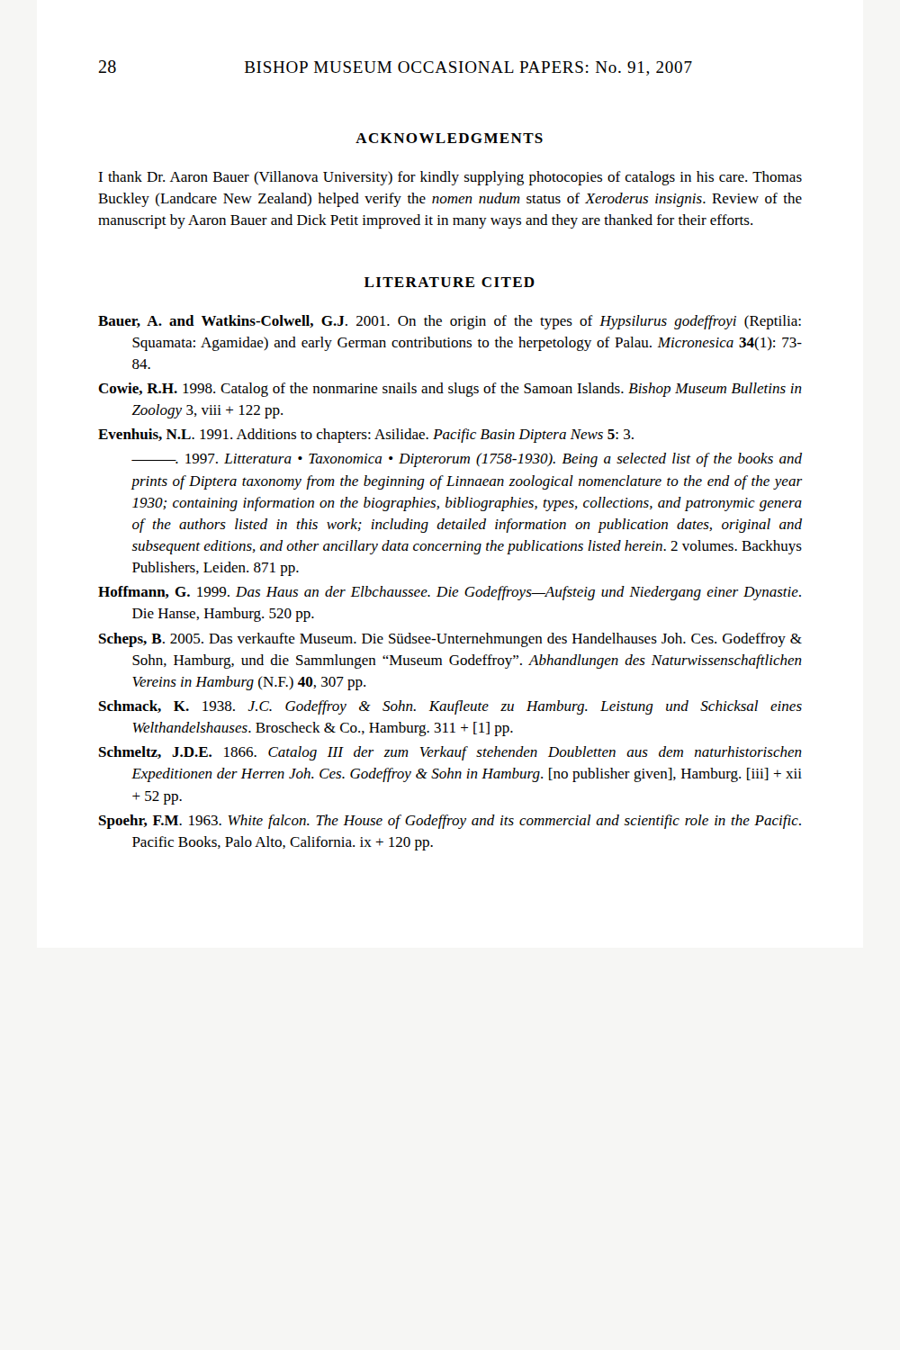28
BISHOP MUSEUM OCCASIONAL PAPERS: No. 91, 2007
ACKNOWLEDGMENTS
I thank Dr. Aaron Bauer (Villanova University) for kindly supplying photocopies of catalogs in his care. Thomas Buckley (Landcare New Zealand) helped verify the nomen nudum status of Xeroderus insignis. Review of the manuscript by Aaron Bauer and Dick Petit improved it in many ways and they are thanked for their efforts.
LITERATURE CITED
Bauer, A. and Watkins-Colwell, G.J. 2001. On the origin of the types of Hypsilurus godeffroyi (Reptilia: Squamata: Agamidae) and early German contributions to the herpetology of Palau. Micronesica 34(1): 73-84.
Cowie, R.H. 1998. Catalog of the nonmarine snails and slugs of the Samoan Islands. Bishop Museum Bulletins in Zoology 3, viii + 122 pp.
Evenhuis, N.L. 1991. Additions to chapters: Asilidae. Pacific Basin Diptera News 5: 3.
———. 1997. Litteratura • Taxonomica • Dipterorum (1758-1930). Being a selected list of the books and prints of Diptera taxonomy from the beginning of Linnaean zoological nomenclature to the end of the year 1930; containing information on the biographies, bibliographies, types, collections, and patronymic genera of the authors listed in this work; including detailed information on publication dates, original and subsequent editions, and other ancillary data concerning the publications listed herein. 2 volumes. Backhuys Publishers, Leiden. 871 pp.
Hoffmann, G. 1999. Das Haus an der Elbchaussee. Die Godeffroys—Aufsteig und Niedergang einer Dynastie. Die Hanse, Hamburg. 520 pp.
Scheps, B. 2005. Das verkaufte Museum. Die Südsee-Unternehmungen des Handelhauses Joh. Ces. Godeffroy & Sohn, Hamburg, und die Sammlungen “Museum Godeffroy”. Abhandlungen des Naturwissenschaftlichen Vereins in Hamburg (N.F.) 40, 307 pp.
Schmack, K. 1938. J.C. Godeffroy & Sohn. Kaufleute zu Hamburg. Leistung und Schicksal eines Welthandelshauses. Broscheck & Co., Hamburg. 311 + [1] pp.
Schmeltz, J.D.E. 1866. Catalog III der zum Verkauf stehenden Doubletten aus dem naturhistorischen Expeditionen der Herren Joh. Ces. Godeffroy & Sohn in Hamburg. [no publisher given], Hamburg. [iii] + xii + 52 pp.
Spoehr, F.M. 1963. White falcon. The House of Godeffroy and its commercial and scientific role in the Pacific. Pacific Books, Palo Alto, California. ix + 120 pp.